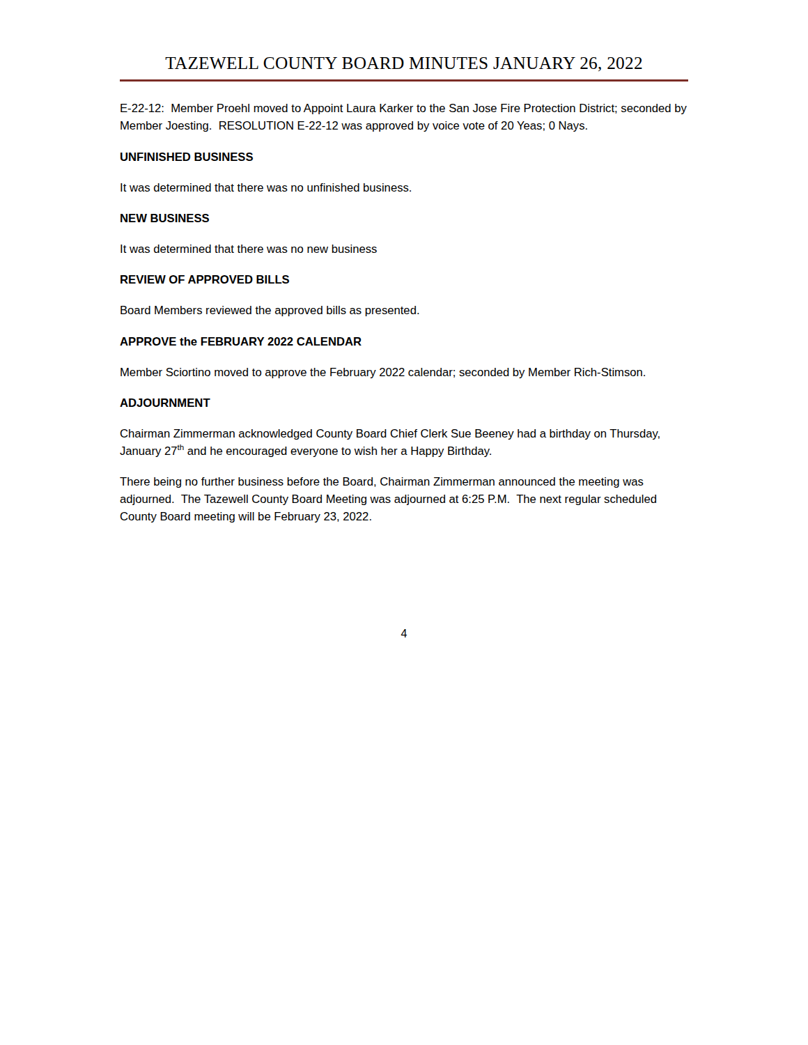TAZEWELL COUNTY BOARD MINUTES JANUARY 26, 2022
E-22-12: Member Proehl moved to Appoint Laura Karker to the San Jose Fire Protection District; seconded by Member Joesting. RESOLUTION E-22-12 was approved by voice vote of 20 Yeas; 0 Nays.
Unfinished Business
It was determined that there was no unfinished business.
New Business
It was determined that there was no new business
Review of Approved Bills
Board Members reviewed the approved bills as presented.
Approve the February 2022 Calendar
Member Sciortino moved to approve the February 2022 calendar; seconded by Member Rich-Stimson.
Adjournment
Chairman Zimmerman acknowledged County Board Chief Clerk Sue Beeney had a birthday on Thursday, January 27th and he encouraged everyone to wish her a Happy Birthday.
There being no further business before the Board, Chairman Zimmerman announced the meeting was adjourned. The Tazewell County Board Meeting was adjourned at 6:25 P.M. The next regular scheduled County Board meeting will be February 23, 2022.
4